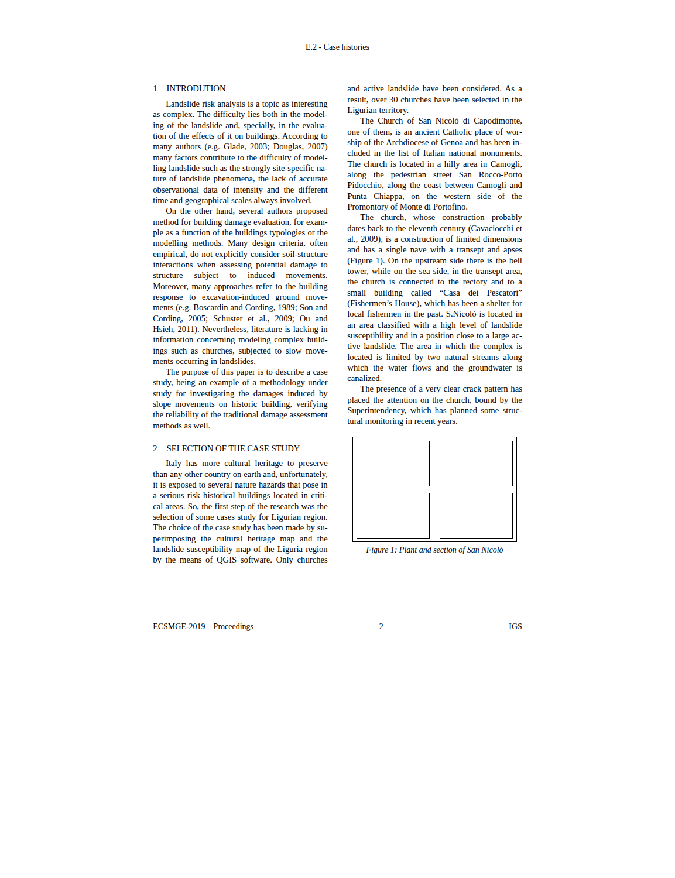E.2 - Case histories
1 INTRODUTION
Landslide risk analysis is a topic as interesting as complex. The difficulty lies both in the modeling of the landslide and, specially, in the evaluation of the effects of it on buildings. According to many authors (e.g. Glade, 2003; Douglas, 2007) many factors contribute to the difficulty of modelling landslide such as the strongly site-specific nature of landslide phenomena, the lack of accurate observational data of intensity and the different time and geographical scales always involved.
On the other hand, several authors proposed method for building damage evaluation, for example as a function of the buildings typologies or the modelling methods. Many design criteria, often empirical, do not explicitly consider soil-structure interactions when assessing potential damage to structure subject to induced movements. Moreover, many approaches refer to the building response to excavation-induced ground movements (e.g. Boscardin and Cording, 1989; Son and Cording, 2005; Schuster et al., 2009; Ou and Hsieh, 2011). Nevertheless, literature is lacking in information concerning modeling complex buildings such as churches, subjected to slow movements occurring in landslides.
The purpose of this paper is to describe a case study, being an example of a methodology under study for investigating the damages induced by slope movements on historic building, verifying the reliability of the traditional damage assessment methods as well.
2 SELECTION OF THE CASE STUDY
Italy has more cultural heritage to preserve than any other country on earth and, unfortunately, it is exposed to several nature hazards that pose in a serious risk historical buildings located in critical areas. So, the first step of the research was the selection of some cases study for Ligurian region. The choice of the case study has been made by superimposing the cultural heritage map and the landslide susceptibility map of the Liguria region by the means of QGIS software. Only churches and active landslide have been considered. As a result, over 30 churches have been selected in the Ligurian territory.
The Church of San Nicolò di Capodimonte, one of them, is an ancient Catholic place of worship of the Archdiocese of Genoa and has been included in the list of Italian national monuments. The church is located in a hilly area in Camogli, along the pedestrian street San Rocco-Porto Pidocchio, along the coast between Camogli and Punta Chiappa, on the western side of the Promontory of Monte di Portofino.
The church, whose construction probably dates back to the eleventh century (Cavaciocchi et al., 2009), is a construction of limited dimensions and has a single nave with a transept and apses (Figure 1). On the upstream side there is the bell tower, while on the sea side, in the transept area, the church is connected to the rectory and to a small building called “Casa dei Pescatori” (Fishermen’s House), which has been a shelter for local fishermen in the past. S.Nicolò is located in an area classified with a high level of landslide susceptibility and in a position close to a large active landslide. The area in which the complex is located is limited by two natural streams along which the water flows and the groundwater is canalized.
The presence of a very clear crack pattern has placed the attention on the church, bound by the Superintendency, which has planned some structural monitoring in recent years.
Figure 1: Plant and section of San Nicolò
ECSMGE-2019 – Proceedings
2
IGS